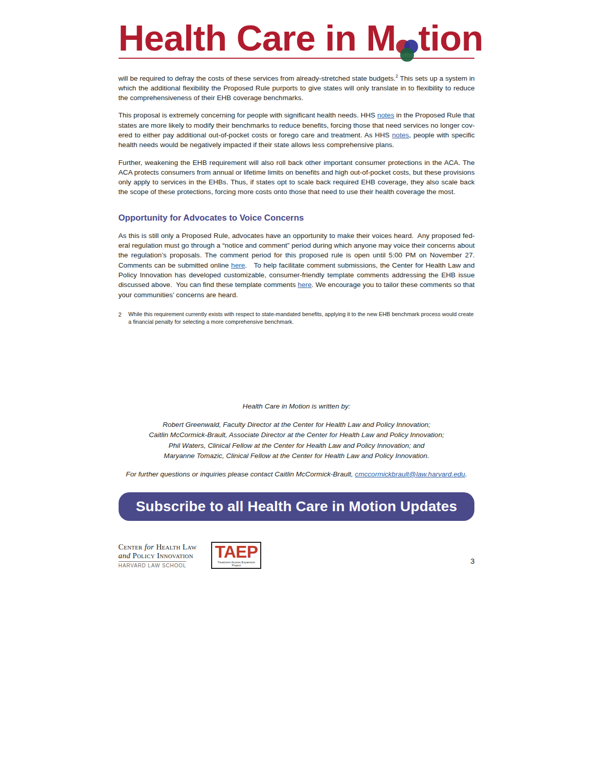Health Care in M tion
will be required to defray the costs of these services from already-stretched state budgets.2 This sets up a system in which the additional flexibility the Proposed Rule purports to give states will only translate in to flexibility to reduce the comprehensiveness of their EHB coverage benchmarks.
This proposal is extremely concerning for people with significant health needs. HHS notes in the Proposed Rule that states are more likely to modify their benchmarks to reduce benefits, forcing those that need services no longer covered to either pay additional out-of-pocket costs or forego care and treatment. As HHS notes, people with specific health needs would be negatively impacted if their state allows less comprehensive plans.
Further, weakening the EHB requirement will also roll back other important consumer protections in the ACA. The ACA protects consumers from annual or lifetime limits on benefits and high out-of-pocket costs, but these provisions only apply to services in the EHBs. Thus, if states opt to scale back required EHB coverage, they also scale back the scope of these protections, forcing more costs onto those that need to use their health coverage the most.
Opportunity for Advocates to Voice Concerns
As this is still only a Proposed Rule, advocates have an opportunity to make their voices heard. Any proposed federal regulation must go through a “notice and comment” period during which anyone may voice their concerns about the regulation’s proposals. The comment period for this proposed rule is open until 5:00 PM on November 27. Comments can be submitted online here. To help facilitate comment submissions, the Center for Health Law and Policy Innovation has developed customizable, consumer-friendly template comments addressing the EHB issue discussed above. You can find these template comments here. We encourage you to tailor these comments so that your communities’ concerns are heard.
2
While this requirement currently exists with respect to state-mandated benefits, applying it to the new EHB benchmark process would create a financial penalty for selecting a more comprehensive benchmark.
Health Care in Motion is written by:
Robert Greenwald, Faculty Director at the Center for Health Law and Policy Innovation;
Caitlin McCormick-Brault, Associate Director at the Center for Health Law and Policy Innovation;
Phil Waters, Clinical Fellow at the Center for Health Law and Policy Innovation; and
Maryanne Tomazic, Clinical Fellow at the Center for Health Law and Policy Innovation.
For further questions or inquiries please contact Caitlin McCormick-Brault, cmccormickbrault@law.harvard.edu.
Subscribe to all Health Care in Motion Updates
Center for Health Law
and Policy Innovation
HARVARD LAW SCHOOL
TAEP
Treatment Access Expansion Project
3